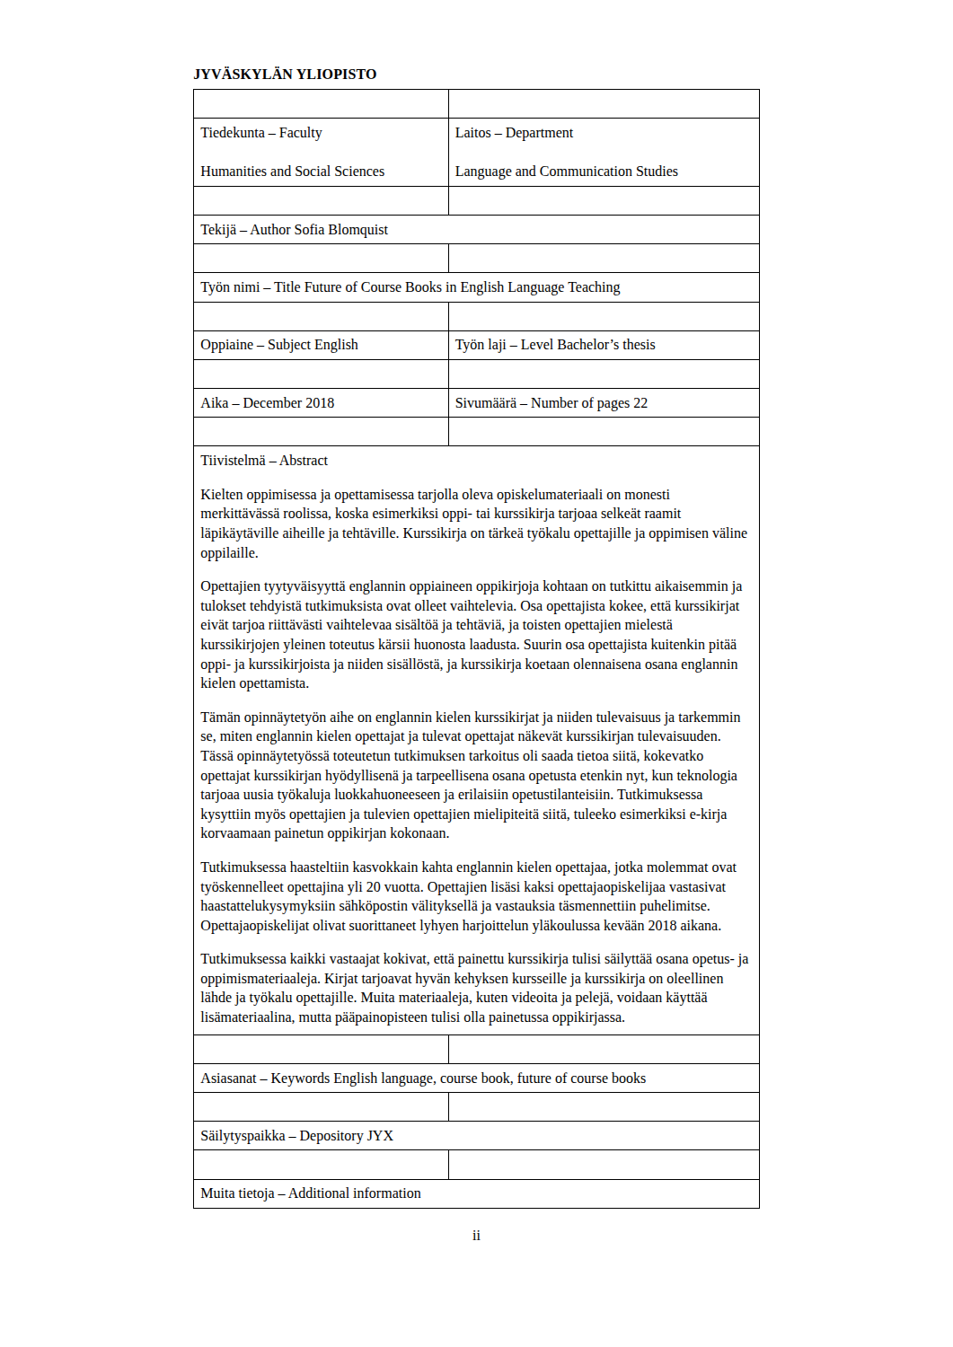JYVÄSKYLÄN YLIOPISTO
| Tiedekunta – Faculty Humanities and Social Sciences | Laitos – Department Language and Communication Studies |
| Tekijä – Author Sofia Blomquist |
| Työn nimi – Title Future of Course Books in English Language Teaching |
| Oppiaine – Subject English | Työn laji – Level Bachelor’s thesis |
| Aika – December 2018 | Sivumäärä – Number of pages 22 |
| Tiivistelmä – Abstract Kielten oppimisessa ja opettamisessa tarjolla oleva opiskelumateriaali on monesti merkittävässä roolissa, koska esimerkiksi oppi- tai kurssikirja tarjoaa selkeät raamit läpikäytäville aiheille ja tehtäville. Kurssikirja on tärkeä työkalu opettajille ja oppimisen väline oppilaille. Opettajien tyytyväisyyttä englannin oppiaineen oppikirjoja kohtaan on tutkittu aikaisemmin ja tulokset tehdyistä tutkimuksista ovat olleet vaihtelevia. Osa opettajista kokee, että kurssikirjat eivät tarjoa riittävästi vaihtelevaa sisältöä ja tehtäviä, ja toisten opettajien mielestä kurssikirjojen yleinen toteutus kärsii huonosta laadusta. Suurin osa opettajista kuitenkin pitää oppi- ja kurssikirjoista ja niiden sisällöstä, ja kurssikirja koetaan olennaisena osana englannin kielen opettamista. Tämän opinnäytetyön aihe on englannin kielen kurssikirjat ja niiden tulevaisuus ja tarkemmin se, miten englannin kielen opettajat ja tulevat opettajat näkevät kurssikirjan tulevaisuuden. Tässä opinnäytetyössä toteutetun tutkimuksen tarkoitus oli saada tietoa siitä, kokevatko opettajat kurssikirjan hyödyllisenä ja tarpeellisena osana opetusta etenkin nyt, kun teknologia tarjoaa uusia työkaluja luokkahuoneeseen ja erilaisiin opetustilanteisiin. Tutkimuksessa kysyttiin myös opettajien ja tulevien opettajien mielipiteitä siitä, tuleeko esimerkiksi e-kirja korvaamaan painetun oppikirjan kokonaan. Tutkimuksessa haasteltiin kasvokkain kahta englannin kielen opettajaa, jotka molemmat ovat työskennelleet opettajina yli 20 vuotta. Opettajien lisäsi kaksi opettajaopiskelijaa vastasivat haastattelukysymyksiin sähköpostin välityksellä ja vastauksia täsmennettiin puhelimitse. Opettajaopiskelijat olivat suorittaneet lyhyen harjoittelun yläkoulussa kevään 2018 aikana. Tutkimuksessa kaikki vastaajat kokivat, että painettu kurssikirja tulisi säilyttää osana opetus- ja oppimismateriaaleja. Kirjat tarjoavat hyvän kehyksen kursseille ja kurssikirja on oleellinen lähde ja työkalu opettajille. Muita materiaaleja, kuten videoita ja pelejä, voidaan käyttää lisämateriaalina, mutta pääpainopisteen tulisi olla painetussa oppikirjassa. |
| Asiasanat – Keywords English language, course book, future of course books |
| Säilytyspaikka – Depository JYX |
| Muita tietoja – Additional information |
ii